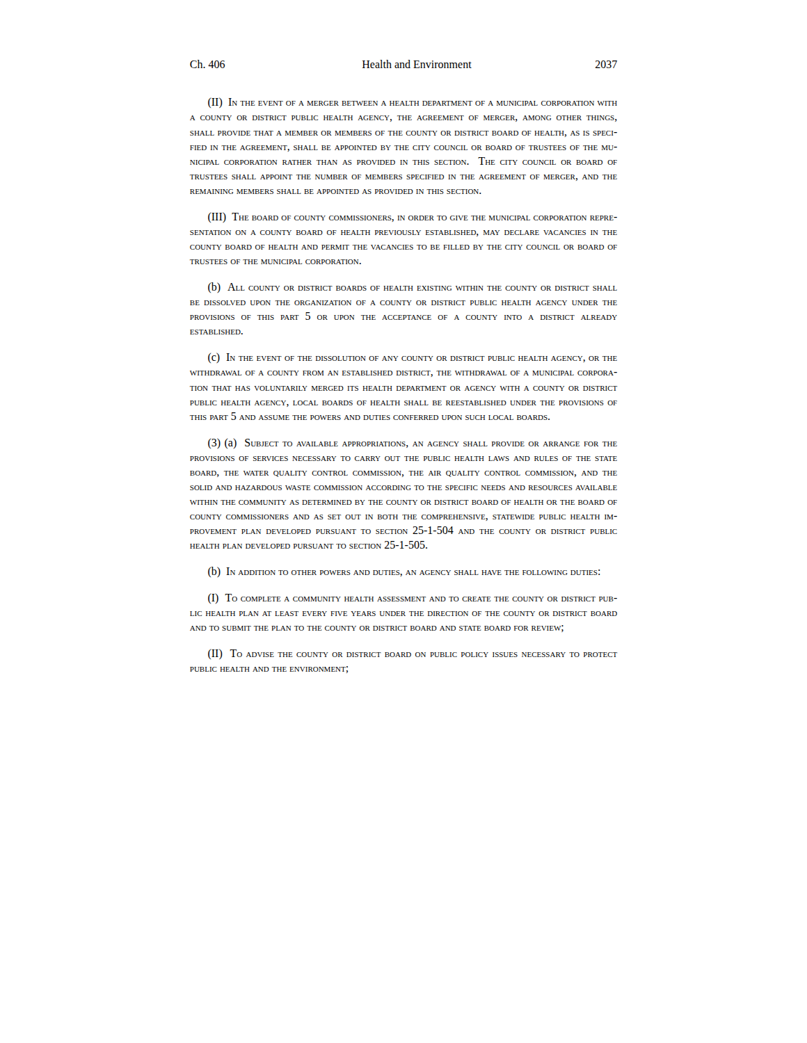Ch. 406 Health and Environment 2037
(II) In the event of a merger between a health department of a municipal corporation with a county or district public health agency, the agreement of merger, among other things, shall provide that a member or members of the county or district board of health, as is specified in the agreement, shall be appointed by the city council or board of trustees of the municipal corporation rather than as provided in this section. The city council or board of trustees shall appoint the number of members specified in the agreement of merger, and the remaining members shall be appointed as provided in this section.
(III) The board of county commissioners, in order to give the municipal corporation representation on a county board of health previously established, may declare vacancies in the county board of health and permit the vacancies to be filled by the city council or board of trustees of the municipal corporation.
(b) All county or district boards of health existing within the county or district shall be dissolved upon the organization of a county or district public health agency under the provisions of this part 5 or upon the acceptance of a county into a district already established.
(c) In the event of the dissolution of any county or district public health agency, or the withdrawal of a county from an established district, the withdrawal of a municipal corporation that has voluntarily merged its health department or agency with a county or district public health agency, local boards of health shall be reestablished under the provisions of this part 5 and assume the powers and duties conferred upon such local boards.
(3) (a) Subject to available appropriations, an agency shall provide or arrange for the provisions of services necessary to carry out the public health laws and rules of the state board, the water quality control commission, the air quality control commission, and the solid and hazardous waste commission according to the specific needs and resources available within the community as determined by the county or district board of health or the board of county commissioners and as set out in both the comprehensive, statewide public health improvement plan developed pursuant to section 25-1-504 and the county or district public health plan developed pursuant to section 25-1-505.
(b) In addition to other powers and duties, an agency shall have the following duties:
(I) To complete a community health assessment and to create the county or district public health plan at least every five years under the direction of the county or district board and to submit the plan to the county or district board and state board for review;
(II) To advise the county or district board on public policy issues necessary to protect public health and the environment;